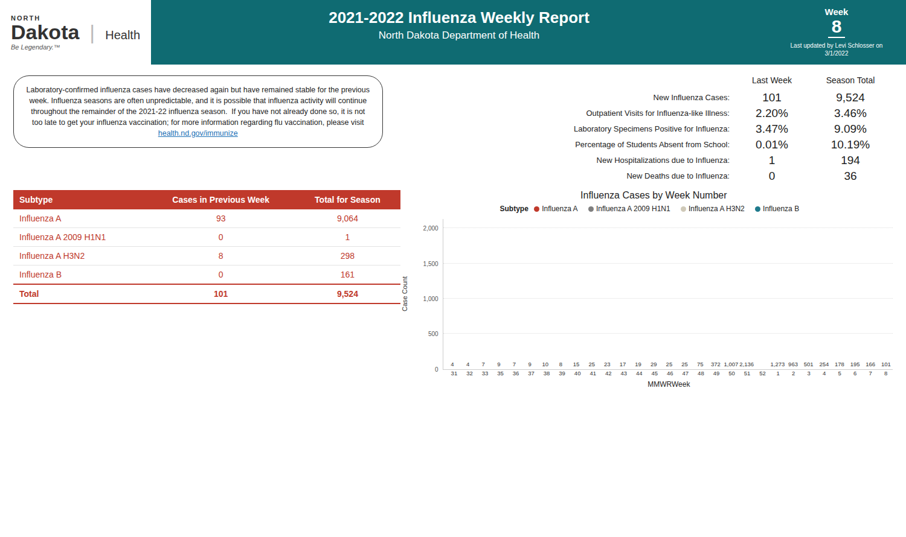North
Dakota | Health
Be Legendary.™
2021-2022 Influenza Weekly Report
North Dakota Department of Health
Week
8
Last updated by Levi Schlosser on
3/1/2022
Laboratory-confirmed influenza cases have decreased again but have remained stable for the previous week. Influenza seasons are often unpredictable, and it is possible that influenza activity will continue throughout the remainder of the 2021-22 influenza season. If you have not already done so, it is not too late to get your influenza vaccination; for more information regarding flu vaccination, please visit health.nd.gov/immunize
Last Week
Season Total
New Influenza Cases:
101
9,524
Outpatient Visits for Influenza-like Illness:
2.20%
3.46%
Laboratory Specimens Positive for Influenza:
3.47%
9.09%
Percentage of Students Absent from School:
0.01%
10.19%
New Hospitalizations due to Influenza:
1
194
New Deaths due to Influenza:
0
36
| Subtype | Cases in Previous Week | Total for Season |
| --- | --- | --- |
| Influenza A | 93 | 9,064 |
| Influenza A 2009 H1N1 | 0 | 1 |
| Influenza A H3N2 | 8 | 298 |
| Influenza B | 0 | 161 |
| Total | 101 | 9,524 |
Influenza Cases by Week Number
Subtype Influenza A Influenza A 2009 H1N1 Influenza A H3N2 Influenza B
Case Count
0
500
1,000
1,500
2,000
4
4
7
9
7
9
10
8
15
25
23
17
19
29
25
25
75
372
1,007
2,136
1,273
963
501
254
178
195
166
101
31
32
33
35
36
37
38
39
40
41
42
43
44
45
46
47
48
49
50
51
52
1
2
3
4
5
6
7
8
MMWRWeek